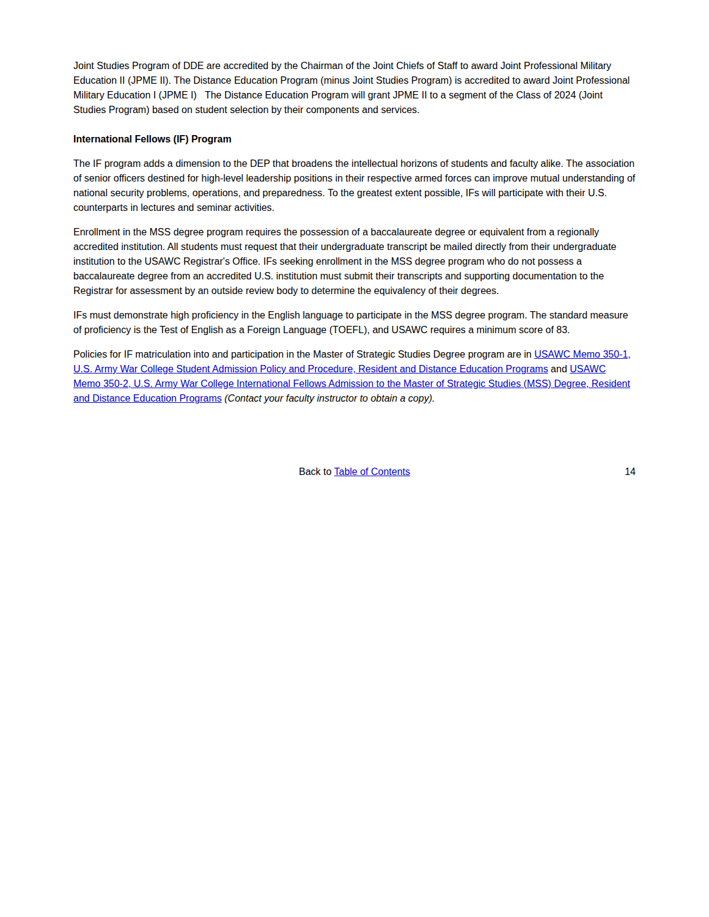Joint Studies Program of DDE are accredited by the Chairman of the Joint Chiefs of Staff to award Joint Professional Military Education II (JPME II). The Distance Education Program (minus Joint Studies Program) is accredited to award Joint Professional Military Education I (JPME I) The Distance Education Program will grant JPME II to a segment of the Class of 2024 (Joint Studies Program) based on student selection by their components and services.
International Fellows (IF) Program
The IF program adds a dimension to the DEP that broadens the intellectual horizons of students and faculty alike. The association of senior officers destined for high-level leadership positions in their respective armed forces can improve mutual understanding of national security problems, operations, and preparedness. To the greatest extent possible, IFs will participate with their U.S. counterparts in lectures and seminar activities.
Enrollment in the MSS degree program requires the possession of a baccalaureate degree or equivalent from a regionally accredited institution. All students must request that their undergraduate transcript be mailed directly from their undergraduate institution to the USAWC Registrar's Office. IFs seeking enrollment in the MSS degree program who do not possess a baccalaureate degree from an accredited U.S. institution must submit their transcripts and supporting documentation to the Registrar for assessment by an outside review body to determine the equivalency of their degrees.
IFs must demonstrate high proficiency in the English language to participate in the MSS degree program. The standard measure of proficiency is the Test of English as a Foreign Language (TOEFL), and USAWC requires a minimum score of 83.
Policies for IF matriculation into and participation in the Master of Strategic Studies Degree program are in USAWC Memo 350-1, U.S. Army War College Student Admission Policy and Procedure, Resident and Distance Education Programs and USAWC Memo 350-2, U.S. Army War College International Fellows Admission to the Master of Strategic Studies (MSS) Degree, Resident and Distance Education Programs (Contact your faculty instructor to obtain a copy).
Back to Table of Contents 14